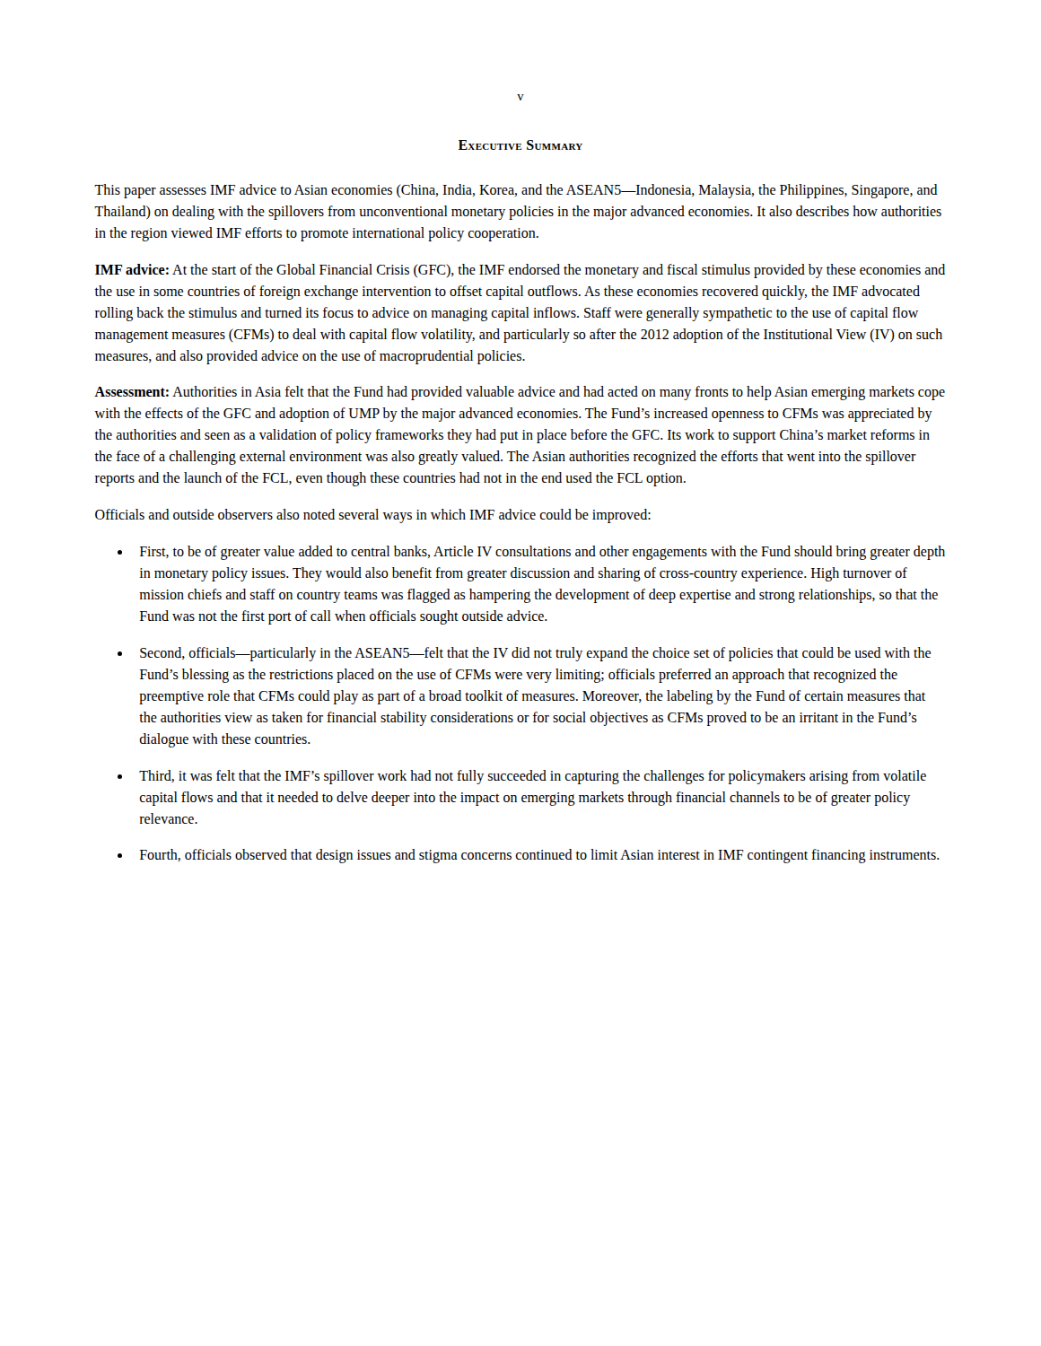v
Executive Summary
This paper assesses IMF advice to Asian economies (China, India, Korea, and the ASEAN5—Indonesia, Malaysia, the Philippines, Singapore, and Thailand) on dealing with the spillovers from unconventional monetary policies in the major advanced economies. It also describes how authorities in the region viewed IMF efforts to promote international policy cooperation.
IMF advice: At the start of the Global Financial Crisis (GFC), the IMF endorsed the monetary and fiscal stimulus provided by these economies and the use in some countries of foreign exchange intervention to offset capital outflows. As these economies recovered quickly, the IMF advocated rolling back the stimulus and turned its focus to advice on managing capital inflows. Staff were generally sympathetic to the use of capital flow management measures (CFMs) to deal with capital flow volatility, and particularly so after the 2012 adoption of the Institutional View (IV) on such measures, and also provided advice on the use of macroprudential policies.
Assessment: Authorities in Asia felt that the Fund had provided valuable advice and had acted on many fronts to help Asian emerging markets cope with the effects of the GFC and adoption of UMP by the major advanced economies. The Fund’s increased openness to CFMs was appreciated by the authorities and seen as a validation of policy frameworks they had put in place before the GFC. Its work to support China’s market reforms in the face of a challenging external environment was also greatly valued. The Asian authorities recognized the efforts that went into the spillover reports and the launch of the FCL, even though these countries had not in the end used the FCL option.
Officials and outside observers also noted several ways in which IMF advice could be improved:
First, to be of greater value added to central banks, Article IV consultations and other engagements with the Fund should bring greater depth in monetary policy issues. They would also benefit from greater discussion and sharing of cross-country experience. High turnover of mission chiefs and staff on country teams was flagged as hampering the development of deep expertise and strong relationships, so that the Fund was not the first port of call when officials sought outside advice.
Second, officials—particularly in the ASEAN5—felt that the IV did not truly expand the choice set of policies that could be used with the Fund’s blessing as the restrictions placed on the use of CFMs were very limiting; officials preferred an approach that recognized the preemptive role that CFMs could play as part of a broad toolkit of measures. Moreover, the labeling by the Fund of certain measures that the authorities view as taken for financial stability considerations or for social objectives as CFMs proved to be an irritant in the Fund’s dialogue with these countries.
Third, it was felt that the IMF’s spillover work had not fully succeeded in capturing the challenges for policymakers arising from volatile capital flows and that it needed to delve deeper into the impact on emerging markets through financial channels to be of greater policy relevance.
Fourth, officials observed that design issues and stigma concerns continued to limit Asian interest in IMF contingent financing instruments.